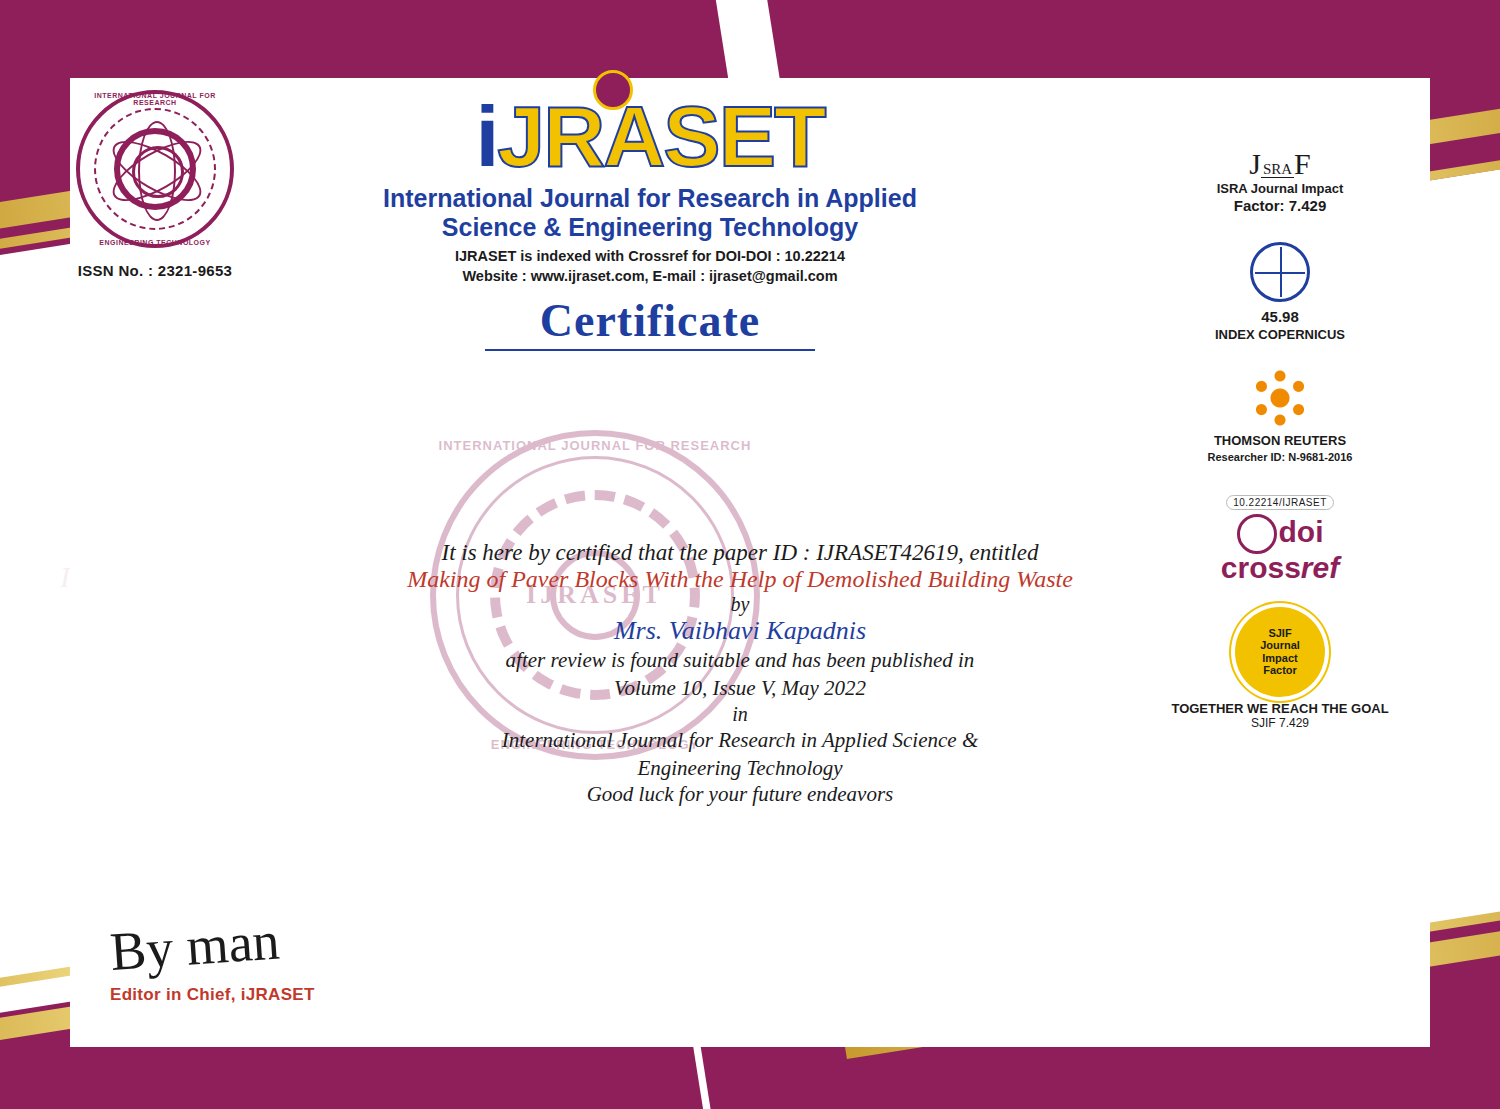International Journal for Research in Applied Science
International Journal for Research in Applied Science
International Journal for Research in Applied Science
Engineering Technology
Engineering Technology
International Journal for Research
Engineering Technology
ISSN No. : 2321-9653
iJRASET
International Journal for Research in Applied
Science & Engineering Technology
IJRASET is indexed with Crossref for DOI-DOI : 10.22214
Website : www.ijraset.com, E-mail : ijraset@gmail.com
Certificate
JSRAF
ISRA Journal Impact
Factor: 7.429
45.98
INDEX COPERNICUS
THOMSON REUTERS
Researcher ID: N-9681-2016
10.22214/IJRASET
doi
cross ref
SJIF
Journal
Impact
Factor
TOGETHER WE REACH THE GOAL
SJIF 7.429
INTERNATIONAL JOURNAL FOR RESEARCH
IJRASET
ENGINEERING TECHNOLOGY
It is here by certified that the paper ID : IJRASET42619, entitled
Making of Paver Blocks With the Help of Demolished Building Waste
by
Mrs. Vaibhavi Kapadnis
after review is found suitable and has been published in
Volume 10, Issue V, May 2022
in
International Journal for Research in Applied Science &
Engineering Technology
Good luck for your future endeavors
By man
Editor in Chief, iJRASET